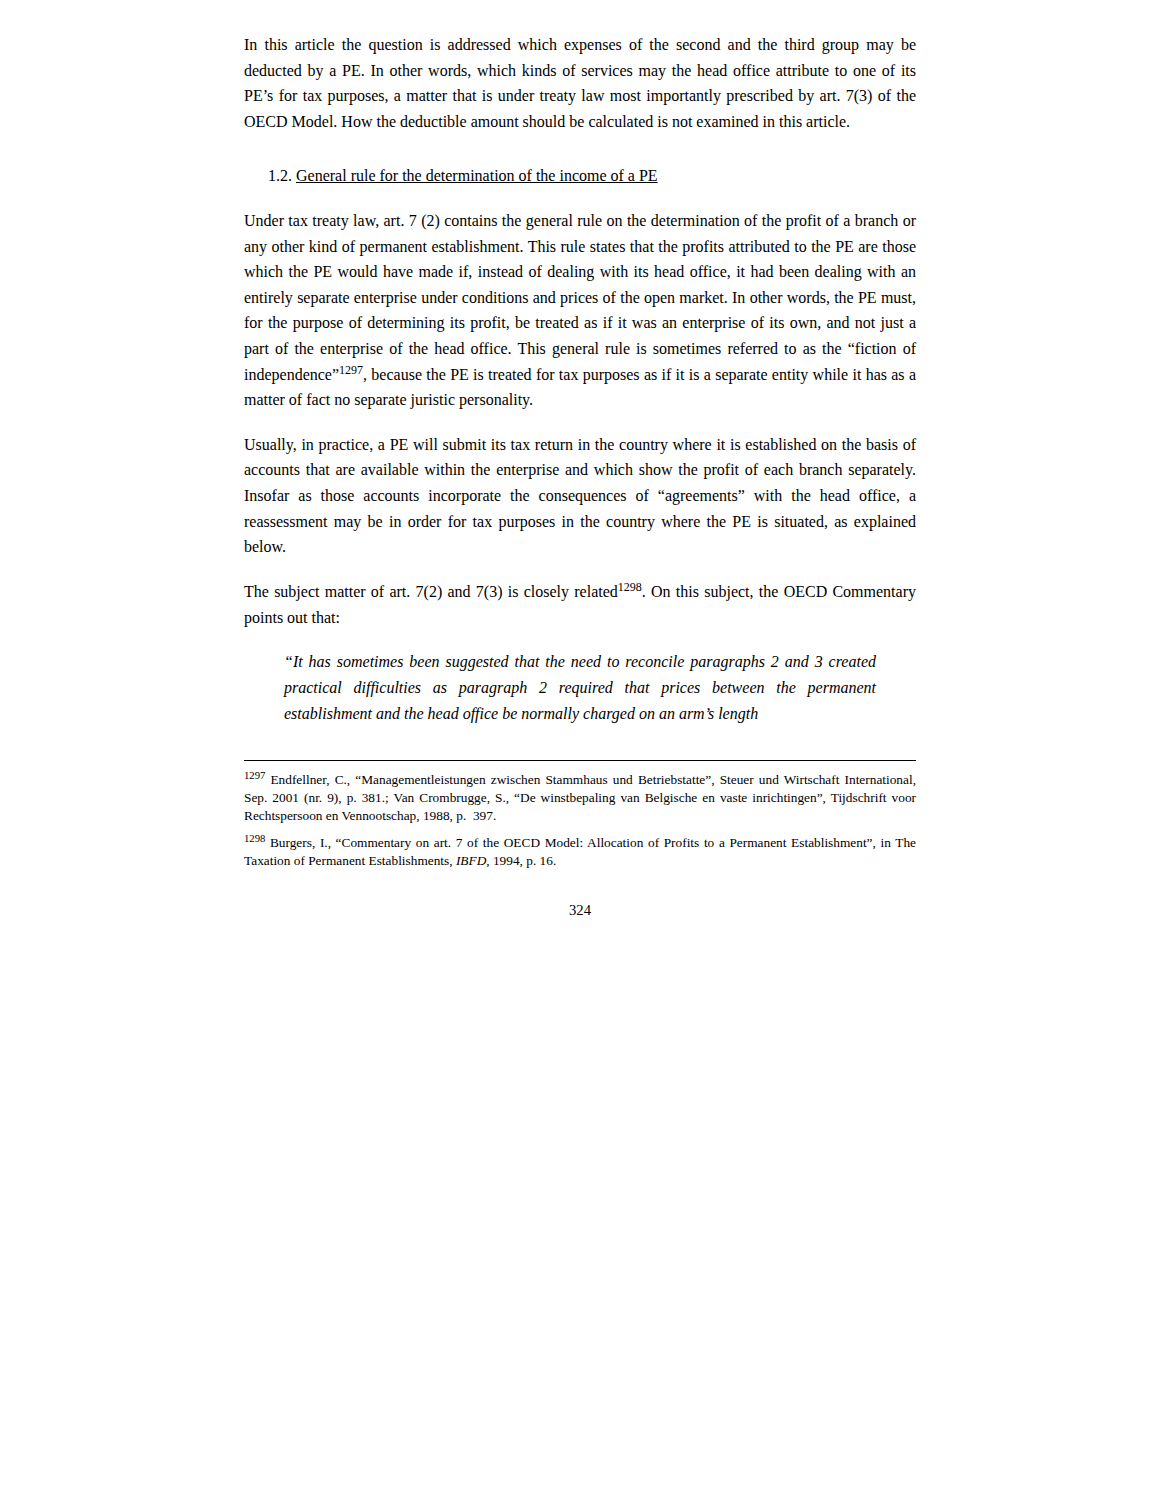In this article the question is addressed which expenses of the second and the third group may be deducted by a PE. In other words, which kinds of services may the head office attribute to one of its PE’s for tax purposes, a matter that is under treaty law most importantly prescribed by art. 7(3) of the OECD Model. How the deductible amount should be calculated is not examined in this article.
1.2. General rule for the determination of the income of a PE
Under tax treaty law, art. 7 (2) contains the general rule on the determination of the profit of a branch or any other kind of permanent establishment. This rule states that the profits attributed to the PE are those which the PE would have made if, instead of dealing with its head office, it had been dealing with an entirely separate enterprise under conditions and prices of the open market. In other words, the PE must, for the purpose of determining its profit, be treated as if it was an enterprise of its own, and not just a part of the enterprise of the head office. This general rule is sometimes referred to as the “fiction of independence”1297, because the PE is treated for tax purposes as if it is a separate entity while it has as a matter of fact no separate juristic personality.
Usually, in practice, a PE will submit its tax return in the country where it is established on the basis of accounts that are available within the enterprise and which show the profit of each branch separately. Insofar as those accounts incorporate the consequences of “agreements” with the head office, a reassessment may be in order for tax purposes in the country where the PE is situated, as explained below.
The subject matter of art. 7(2) and 7(3) is closely related1298. On this subject, the OECD Commentary points out that:
“It has sometimes been suggested that the need to reconcile paragraphs 2 and 3 created practical difficulties as paragraph 2 required that prices between the permanent establishment and the head office be normally charged on an arm’s length
1297 Endfellner, C., “Managementleistungen zwischen Stammhaus und Betriebstatte”, Steuer und Wirtschaft International, Sep. 2001 (nr. 9), p. 381.; Van Crombrugge, S., “De winstbepaling van Belgische en vaste inrichtingen”, Tijdschrift voor Rechtspersoon en Vennootschap, 1988, p. 397.
1298 Burgers, I., “Commentary on art. 7 of the OECD Model: Allocation of Profits to a Permanent Establishment”, in The Taxation of Permanent Establishments, IBFD, 1994, p. 16.
324